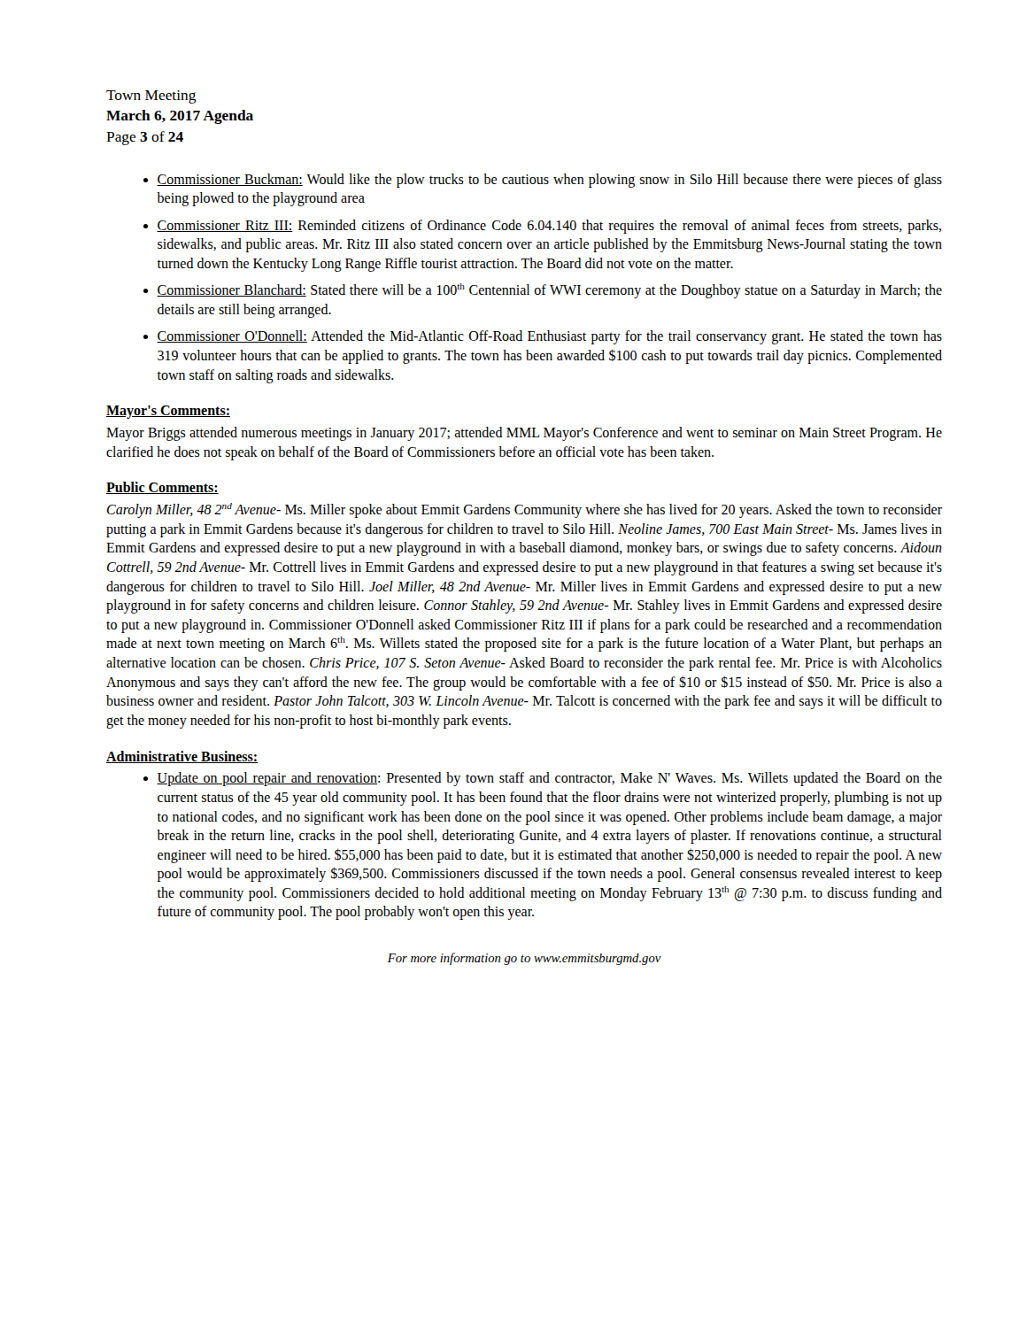Town Meeting
March 6, 2017 Agenda
Page 3 of 24
Commissioner Buckman: Would like the plow trucks to be cautious when plowing snow in Silo Hill because there were pieces of glass being plowed to the playground area
Commissioner Ritz III: Reminded citizens of Ordinance Code 6.04.140 that requires the removal of animal feces from streets, parks, sidewalks, and public areas. Mr. Ritz III also stated concern over an article published by the Emmitsburg News-Journal stating the town turned down the Kentucky Long Range Riffle tourist attraction. The Board did not vote on the matter.
Commissioner Blanchard: Stated there will be a 100th Centennial of WWI ceremony at the Doughboy statue on a Saturday in March; the details are still being arranged.
Commissioner O'Donnell: Attended the Mid-Atlantic Off-Road Enthusiast party for the trail conservancy grant. He stated the town has 319 volunteer hours that can be applied to grants. The town has been awarded $100 cash to put towards trail day picnics. Complemented town staff on salting roads and sidewalks.
Mayor's Comments:
Mayor Briggs attended numerous meetings in January 2017; attended MML Mayor's Conference and went to seminar on Main Street Program. He clarified he does not speak on behalf of the Board of Commissioners before an official vote has been taken.
Public Comments:
Carolyn Miller, 48 2nd Avenue- Ms. Miller spoke about Emmit Gardens Community where she has lived for 20 years. Asked the town to reconsider putting a park in Emmit Gardens because it's dangerous for children to travel to Silo Hill. Neoline James, 700 East Main Street- Ms. James lives in Emmit Gardens and expressed desire to put a new playground in with a baseball diamond, monkey bars, or swings due to safety concerns. Aidoun Cottrell, 59 2nd Avenue- Mr. Cottrell lives in Emmit Gardens and expressed desire to put a new playground in that features a swing set because it's dangerous for children to travel to Silo Hill. Joel Miller, 48 2nd Avenue- Mr. Miller lives in Emmit Gardens and expressed desire to put a new playground in for safety concerns and children leisure. Connor Stahley, 59 2nd Avenue- Mr. Stahley lives in Emmit Gardens and expressed desire to put a new playground in. Commissioner O'Donnell asked Commissioner Ritz III if plans for a park could be researched and a recommendation made at next town meeting on March 6th. Ms. Willets stated the proposed site for a park is the future location of a Water Plant, but perhaps an alternative location can be chosen. Chris Price, 107 S. Seton Avenue- Asked Board to reconsider the park rental fee. Mr. Price is with Alcoholics Anonymous and says they can't afford the new fee. The group would be comfortable with a fee of $10 or $15 instead of $50. Mr. Price is also a business owner and resident. Pastor John Talcott, 303 W. Lincoln Avenue- Mr. Talcott is concerned with the park fee and says it will be difficult to get the money needed for his non-profit to host bi-monthly park events.
Administrative Business:
Update on pool repair and renovation: Presented by town staff and contractor, Make N' Waves. Ms. Willets updated the Board on the current status of the 45 year old community pool. It has been found that the floor drains were not winterized properly, plumbing is not up to national codes, and no significant work has been done on the pool since it was opened. Other problems include beam damage, a major break in the return line, cracks in the pool shell, deteriorating Gunite, and 4 extra layers of plaster. If renovations continue, a structural engineer will need to be hired. $55,000 has been paid to date, but it is estimated that another $250,000 is needed to repair the pool. A new pool would be approximately $369,500. Commissioners discussed if the town needs a pool. General consensus revealed interest to keep the community pool. Commissioners decided to hold additional meeting on Monday February 13th @ 7:30 p.m. to discuss funding and future of community pool. The pool probably won't open this year.
For more information go to www.emmitsburgmd.gov